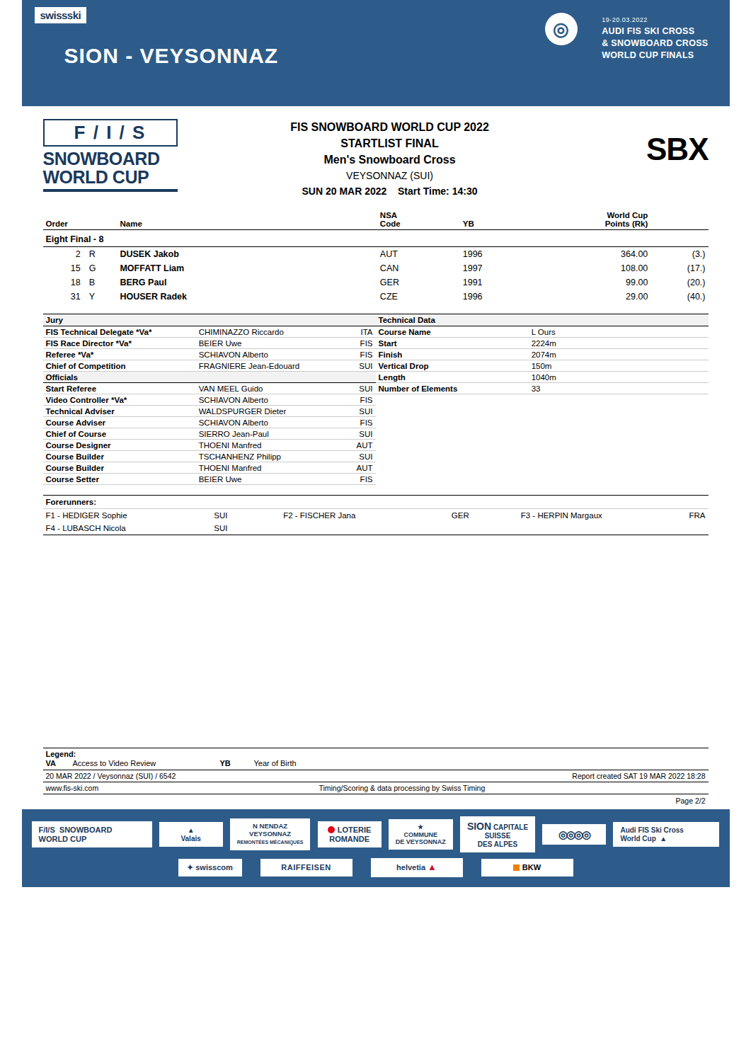swissski
SION - VEYSONNAZ
◎
19-20.03.2022
AUDI FIS SKI CROSS
& SNOWBOARD CROSS
WORLD CUP FINALS
F / I / S
SNOWBOARD
WORLD CUP
FIS SNOWBOARD WORLD CUP 2022
STARTLIST FINAL
Men's Snowboard Cross
VEYSONNAZ (SUI)
SUN 20 MAR 2022 Start Time: 14:30
SBX
| Order | | Name | NSA Code | YB | World Cup Points (Rk) | |
| --- | --- | --- | --- | --- | --- | --- |
| Eight Final - 8 | |
| 2 | R | DUSEK Jakob | AUT | 1996 | 364.00 | (3.) |
| 15 | G | MOFFATT Liam | CAN | 1997 | 108.00 | (17.) |
| 18 | B | BERG Paul | GER | 1991 | 99.00 | (20.) |
| 31 | Y | HOUSER Radek | CZE | 1996 | 29.00 | (40.) |
| Jury |
| --- |
| FIS Technical Delegate *Va* | CHIMINAZZO Riccardo | ITA |
| FIS Race Director *Va* | BEIER Uwe | FIS |
| Referee *Va* | SCHIAVON Alberto | FIS |
| Chief of Competition | FRAGNIERE Jean-Edouard | SUI |
| Officials |
| Start Referee | VAN MEEL Guido | SUI |
| Video Controller *Va* | SCHIAVON Alberto | FIS |
| Technical Adviser | WALDSPURGER Dieter | SUI |
| Course Adviser | SCHIAVON Alberto | FIS |
| Chief of Course | SIERRO Jean-Paul | SUI |
| Course Designer | THOENI Manfred | AUT |
| Course Builder | TSCHANHENZ Philipp | SUI |
| Course Builder | THOENI Manfred | AUT |
| Course Setter | BEIER Uwe | FIS |
| Technical Data |
| --- |
| Course Name | L Ours |
| Start | 2224m |
| Finish | 2074m |
| Vertical Drop | 150m |
| Length | 1040m |
| Number of Elements | 33 |
| Forerunners: |
| F1 - HEDIGER Sophie | SUI | F2 - FISCHER Jana | GER | F3 - HERPIN Margaux | FRA |
| F4 - LUBASCH Nicola | SUI | |
Legend:
| VA | Access to Video Review | YB | Year of Birth |
20 MAR 2022 / Veysonnaz (SUI) / 6542
Report created SAT 19 MAR 2022 18:28
www.fis-ski.com
Timing/Scoring & data processing by Swiss Timing
Page 2/2
F/I/S SNOWBOARD
WORLD CUP
▲
Valais
N NENDAZ
VEYSONNAZ
REMONTÉES MÉCANIQUES
LOTERIE
ROMANDE
★
COMMUNE
DE VEYSONNAZ
SION CAPITALE
SUISSE
DES ALPES
◎◎◎◎
Audi FIS Ski Cross
World Cup ▲
✦ swisscom
RAIFFEISEN
helvetia▲
BKW